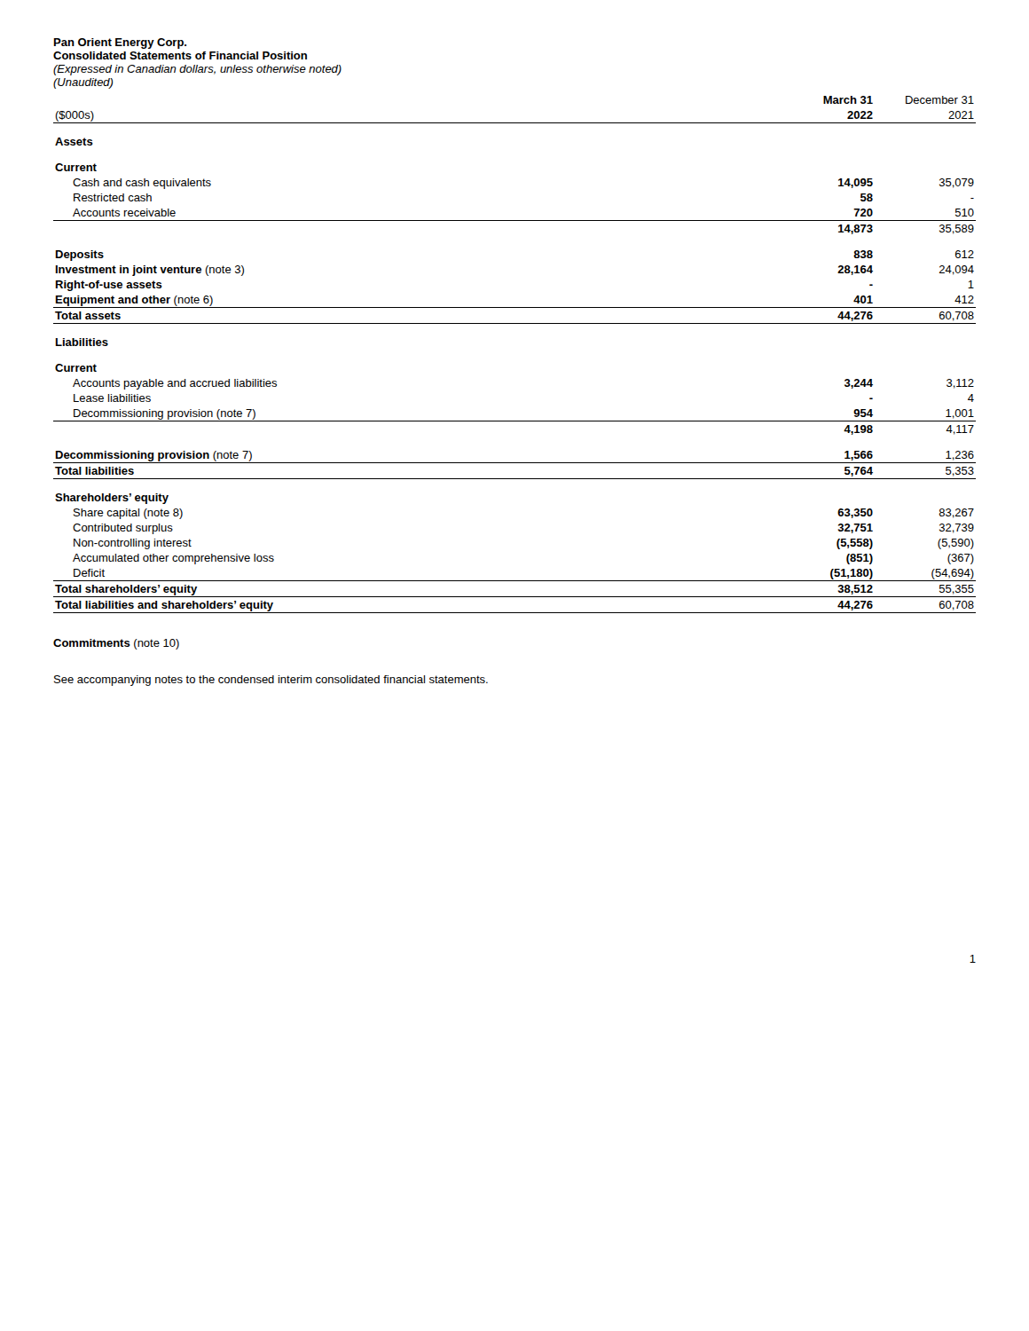Pan Orient Energy Corp.
Consolidated Statements of Financial Position
(Expressed in Canadian dollars, unless otherwise noted)
(Unaudited)
| | March 31 | December 31 |
| ($000s) | 2022 | 2021 |
| Assets | | |
| Current | | |
| Cash and cash equivalents | 14,095 | 35,079 |
| Restricted cash | 58 | - |
| Accounts receivable | 720 | 510 |
| | 14,873 | 35,589 |
| Deposits | 838 | 612 |
| Investment in joint venture (note 3) | 28,164 | 24,094 |
| Right-of-use assets | - | 1 |
| Equipment and other (note 6) | 401 | 412 |
| Total assets | 44,276 | 60,708 |
| Liabilities | | |
| Current | | |
| Accounts payable and accrued liabilities | 3,244 | 3,112 |
| Lease liabilities | - | 4 |
| Decommissioning provision (note 7) | 954 | 1,001 |
| | 4,198 | 4,117 |
| Decommissioning provision (note 7) | 1,566 | 1,236 |
| Total liabilities | 5,764 | 5,353 |
| Shareholders’ equity | | |
| Share capital (note 8) | 63,350 | 83,267 |
| Contributed surplus | 32,751 | 32,739 |
| Non-controlling interest | (5,558) | (5,590) |
| Accumulated other comprehensive loss | (851) | (367) |
| Deficit | (51,180) | (54,694) |
| Total shareholders’ equity | 38,512 | 55,355 |
| Total liabilities and shareholders’ equity | 44,276 | 60,708 |
Commitments (note 10)
See accompanying notes to the condensed interim consolidated financial statements.
1